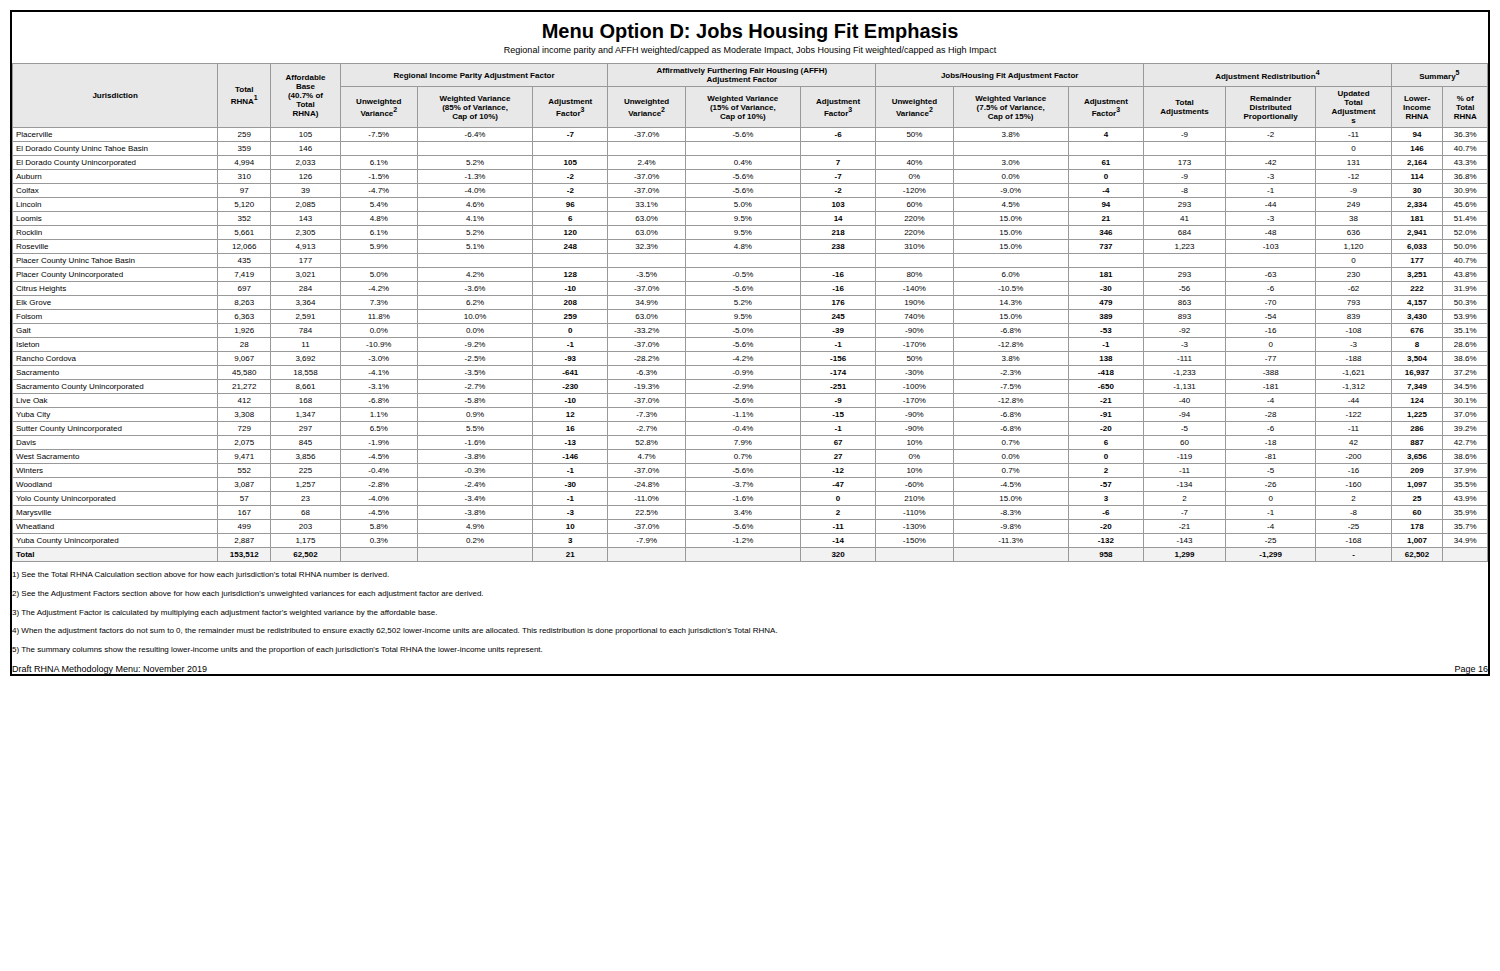Menu Option D: Jobs Housing Fit Emphasis
Regional income parity and AFFH weighted/capped as Moderate Impact, Jobs Housing Fit weighted/capped as High Impact
| Jurisdiction | Total RHNA 1 | Affordable Base (40.7% of Total RHNA) | Regional Income Parity Adjustment Factor | Affirmatively Furthering Fair Housing (AFFH) Adjustment Factor | Jobs/Housing Fit Adjustment Factor | Adjustment Redistribution 4 | Summary 5 |
| --- | --- | --- | --- | --- | --- | --- | --- |
| Unweighted Variance 2 | Weighted Variance (85% of Variance, Cap of 10%) | Adjustment Factor 3 | Unweighted Variance 2 | Weighted Variance (15% of Variance, Cap of 10%) | Adjustment Factor 3 | Unweighted Variance 2 | Weighted Variance (7.5% of Variance, Cap of 15%) | Adjustment Factor 3 | Total Adjustments | Remainder Distributed Proportionally | Updated Total Adjustment s | Lower- Income RHNA | % of Total RHNA |
| Placerville | 259 | 105 | -7.5% | -6.4% | -7 | -37.0% | -5.6% | -6 | 50% | 3.8% | 4 | -9 | -2 | -11 | 94 | 36.3% |
| El Dorado County Uninc Tahoe Basin | 359 | 146 | | | | | | | | | | | | 0 | 146 | 40.7% |
| El Dorado County Unincorporated | 4,994 | 2,033 | 6.1% | 5.2% | 105 | 2.4% | 0.4% | 7 | 40% | 3.0% | 61 | 173 | -42 | 131 | 2,164 | 43.3% |
| Auburn | 310 | 126 | -1.5% | -1.3% | -2 | -37.0% | -5.6% | -7 | 0% | 0.0% | 0 | -9 | -3 | -12 | 114 | 36.8% |
| Colfax | 97 | 39 | -4.7% | -4.0% | -2 | -37.0% | -5.6% | -2 | -120% | -9.0% | -4 | -8 | -1 | -9 | 30 | 30.9% |
| Lincoln | 5,120 | 2,085 | 5.4% | 4.6% | 96 | 33.1% | 5.0% | 103 | 60% | 4.5% | 94 | 293 | -44 | 249 | 2,334 | 45.6% |
| Loomis | 352 | 143 | 4.8% | 4.1% | 6 | 63.0% | 9.5% | 14 | 220% | 15.0% | 21 | 41 | -3 | 38 | 181 | 51.4% |
| Rocklin | 5,661 | 2,305 | 6.1% | 5.2% | 120 | 63.0% | 9.5% | 218 | 220% | 15.0% | 346 | 684 | -48 | 636 | 2,941 | 52.0% |
| Roseville | 12,066 | 4,913 | 5.9% | 5.1% | 248 | 32.3% | 4.8% | 238 | 310% | 15.0% | 737 | 1,223 | -103 | 1,120 | 6,033 | 50.0% |
| Placer County Uninc Tahoe Basin | 435 | 177 | | | | | | | | | | | | 0 | 177 | 40.7% |
| Placer County Unincorporated | 7,419 | 3,021 | 5.0% | 4.2% | 128 | -3.5% | -0.5% | -16 | 80% | 6.0% | 181 | 293 | -63 | 230 | 3,251 | 43.8% |
| Citrus Heights | 697 | 284 | -4.2% | -3.6% | -10 | -37.0% | -5.6% | -16 | -140% | -10.5% | -30 | -56 | -6 | -62 | 222 | 31.9% |
| Elk Grove | 8,263 | 3,364 | 7.3% | 6.2% | 208 | 34.9% | 5.2% | 176 | 190% | 14.3% | 479 | 863 | -70 | 793 | 4,157 | 50.3% |
| Folsom | 6,363 | 2,591 | 11.8% | 10.0% | 259 | 63.0% | 9.5% | 245 | 740% | 15.0% | 389 | 893 | -54 | 839 | 3,430 | 53.9% |
| Galt | 1,926 | 784 | 0.0% | 0.0% | 0 | -33.2% | -5.0% | -39 | -90% | -6.8% | -53 | -92 | -16 | -108 | 676 | 35.1% |
| Isleton | 28 | 11 | -10.9% | -9.2% | -1 | -37.0% | -5.6% | -1 | -170% | -12.8% | -1 | -3 | 0 | -3 | 8 | 28.6% |
| Rancho Cordova | 9,067 | 3,692 | -3.0% | -2.5% | -93 | -28.2% | -4.2% | -156 | 50% | 3.8% | 138 | -111 | -77 | -188 | 3,504 | 38.6% |
| Sacramento | 45,580 | 18,558 | -4.1% | -3.5% | -641 | -6.3% | -0.9% | -174 | -30% | -2.3% | -418 | -1,233 | -388 | -1,621 | 16,937 | 37.2% |
| Sacramento County Unincorporated | 21,272 | 8,661 | -3.1% | -2.7% | -230 | -19.3% | -2.9% | -251 | -100% | -7.5% | -650 | -1,131 | -181 | -1,312 | 7,349 | 34.5% |
| Live Oak | 412 | 168 | -6.8% | -5.8% | -10 | -37.0% | -5.6% | -9 | -170% | -12.8% | -21 | -40 | -4 | -44 | 124 | 30.1% |
| Yuba City | 3,308 | 1,347 | 1.1% | 0.9% | 12 | -7.3% | -1.1% | -15 | -90% | -6.8% | -91 | -94 | -28 | -122 | 1,225 | 37.0% |
| Sutter County Unincorporated | 729 | 297 | 6.5% | 5.5% | 16 | -2.7% | -0.4% | -1 | -90% | -6.8% | -20 | -5 | -6 | -11 | 286 | 39.2% |
| Davis | 2,075 | 845 | -1.9% | -1.6% | -13 | 52.8% | 7.9% | 67 | 10% | 0.7% | 6 | 60 | -18 | 42 | 887 | 42.7% |
| West Sacramento | 9,471 | 3,856 | -4.5% | -3.8% | -146 | 4.7% | 0.7% | 27 | 0% | 0.0% | 0 | -119 | -81 | -200 | 3,656 | 38.6% |
| Winters | 552 | 225 | -0.4% | -0.3% | -1 | -37.0% | -5.6% | -12 | 10% | 0.7% | 2 | -11 | -5 | -16 | 209 | 37.9% |
| Woodland | 3,087 | 1,257 | -2.8% | -2.4% | -30 | -24.8% | -3.7% | -47 | -60% | -4.5% | -57 | -134 | -26 | -160 | 1,097 | 35.5% |
| Yolo County Unincorporated | 57 | 23 | -4.0% | -3.4% | -1 | -11.0% | -1.6% | 0 | 210% | 15.0% | 3 | 2 | 0 | 2 | 25 | 43.9% |
| Marysville | 167 | 68 | -4.5% | -3.8% | -3 | 22.5% | 3.4% | 2 | -110% | -8.3% | -6 | -7 | -1 | -8 | 60 | 35.9% |
| Wheatland | 499 | 203 | 5.8% | 4.9% | 10 | -37.0% | -5.6% | -11 | -130% | -9.8% | -20 | -21 | -4 | -25 | 178 | 35.7% |
| Yuba County Unincorporated | 2,887 | 1,175 | 0.3% | 0.2% | 3 | -7.9% | -1.2% | -14 | -150% | -11.3% | -132 | -143 | -25 | -168 | 1,007 | 34.9% |
| Total | 153,512 | 62,502 | | | 21 | | | 320 | | | 958 | 1,299 | -1,299 | - | 62,502 | |
1) See the Total RHNA Calculation section above for how each jurisdiction's total RHNA number is derived.
2) See the Adjustment Factors section above for how each jurisdiction's unweighted variances for each adjustment factor are derived.
3) The Adjustment Factor is calculated by multiplying each adjustment factor's weighted variance by the affordable base.
4) When the adjustment factors do not sum to 0, the remainder must be redistributed to ensure exactly 62,502 lower-income units are allocated. This redistribution is done proportional to each jurisdiction's Total RHNA.
5) The summary columns show the resulting lower-income units and the proportion of each jurisdiction's Total RHNA the lower-income units represent.
Draft RHNA Methodology Menu: November 2019 Page 16